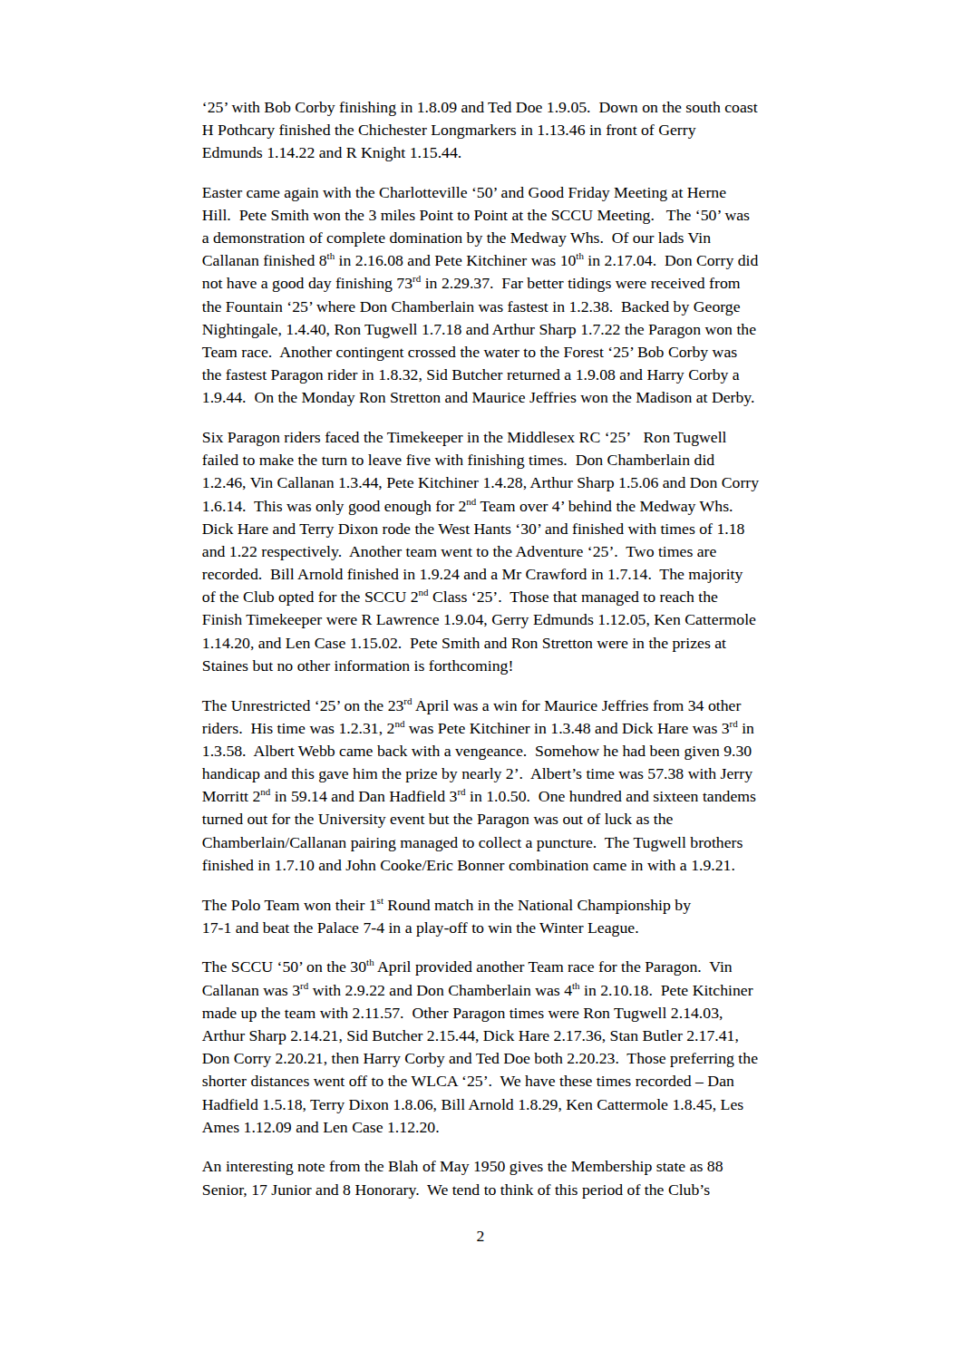‘25’ with Bob Corby finishing in 1.8.09 and Ted Doe 1.9.05. Down on the south coast H Pothcary finished the Chichester Longmarkers in 1.13.46 in front of Gerry Edmunds 1.14.22 and R Knight 1.15.44.
Easter came again with the Charlotteville ‘50’ and Good Friday Meeting at Herne Hill. Pete Smith won the 3 miles Point to Point at the SCCU Meeting. The ‘50’ was a demonstration of complete domination by the Medway Whs. Of our lads Vin Callanan finished 8th in 2.16.08 and Pete Kitchiner was 10th in 2.17.04. Don Corry did not have a good day finishing 73rd in 2.29.37. Far better tidings were received from the Fountain ‘25’ where Don Chamberlain was fastest in 1.2.38. Backed by George Nightingale, 1.4.40, Ron Tugwell 1.7.18 and Arthur Sharp 1.7.22 the Paragon won the Team race. Another contingent crossed the water to the Forest ‘25’ Bob Corby was the fastest Paragon rider in 1.8.32, Sid Butcher returned a 1.9.08 and Harry Corby a 1.9.44. On the Monday Ron Stretton and Maurice Jeffries won the Madison at Derby.
Six Paragon riders faced the Timekeeper in the Middlesex RC ‘25’ Ron Tugwell failed to make the turn to leave five with finishing times. Don Chamberlain did 1.2.46, Vin Callanan 1.3.44, Pete Kitchiner 1.4.28, Arthur Sharp 1.5.06 and Don Corry 1.6.14. This was only good enough for 2nd Team over 4’ behind the Medway Whs. Dick Hare and Terry Dixon rode the West Hants ‘30’ and finished with times of 1.18 and 1.22 respectively. Another team went to the Adventure ‘25’. Two times are recorded. Bill Arnold finished in 1.9.24 and a Mr Crawford in 1.7.14. The majority of the Club opted for the SCCU 2nd Class ‘25’. Those that managed to reach the Finish Timekeeper were R Lawrence 1.9.04, Gerry Edmunds 1.12.05, Ken Cattermole 1.14.20, and Len Case 1.15.02. Pete Smith and Ron Stretton were in the prizes at Staines but no other information is forthcoming!
The Unrestricted ‘25’ on the 23rd April was a win for Maurice Jeffries from 34 other riders. His time was 1.2.31, 2nd was Pete Kitchiner in 1.3.48 and Dick Hare was 3rd in 1.3.58. Albert Webb came back with a vengeance. Somehow he had been given 9.30 handicap and this gave him the prize by nearly 2’. Albert’s time was 57.38 with Jerry Morritt 2nd in 59.14 and Dan Hadfield 3rd in 1.0.50. One hundred and sixteen tandems turned out for the University event but the Paragon was out of luck as the Chamberlain/Callanan pairing managed to collect a puncture. The Tugwell brothers finished in 1.7.10 and John Cooke/Eric Bonner combination came in with a 1.9.21.
The Polo Team won their 1st Round match in the National Championship by
17-1 and beat the Palace 7-4 in a play-off to win the Winter League.
The SCCU ‘50’ on the 30th April provided another Team race for the Paragon. Vin Callanan was 3rd with 2.9.22 and Don Chamberlain was 4th in 2.10.18. Pete Kitchiner made up the team with 2.11.57. Other Paragon times were Ron Tugwell 2.14.03, Arthur Sharp 2.14.21, Sid Butcher 2.15.44, Dick Hare 2.17.36, Stan Butler 2.17.41, Don Corry 2.20.21, then Harry Corby and Ted Doe both 2.20.23. Those preferring the shorter distances went off to the WLCA ‘25’. We have these times recorded – Dan Hadfield 1.5.18, Terry Dixon 1.8.06, Bill Arnold 1.8.29, Ken Cattermole 1.8.45, Les Ames 1.12.09 and Len Case 1.12.20.
An interesting note from the Blah of May 1950 gives the Membership state as 88 Senior, 17 Junior and 8 Honorary. We tend to think of this period of the Club’s
2